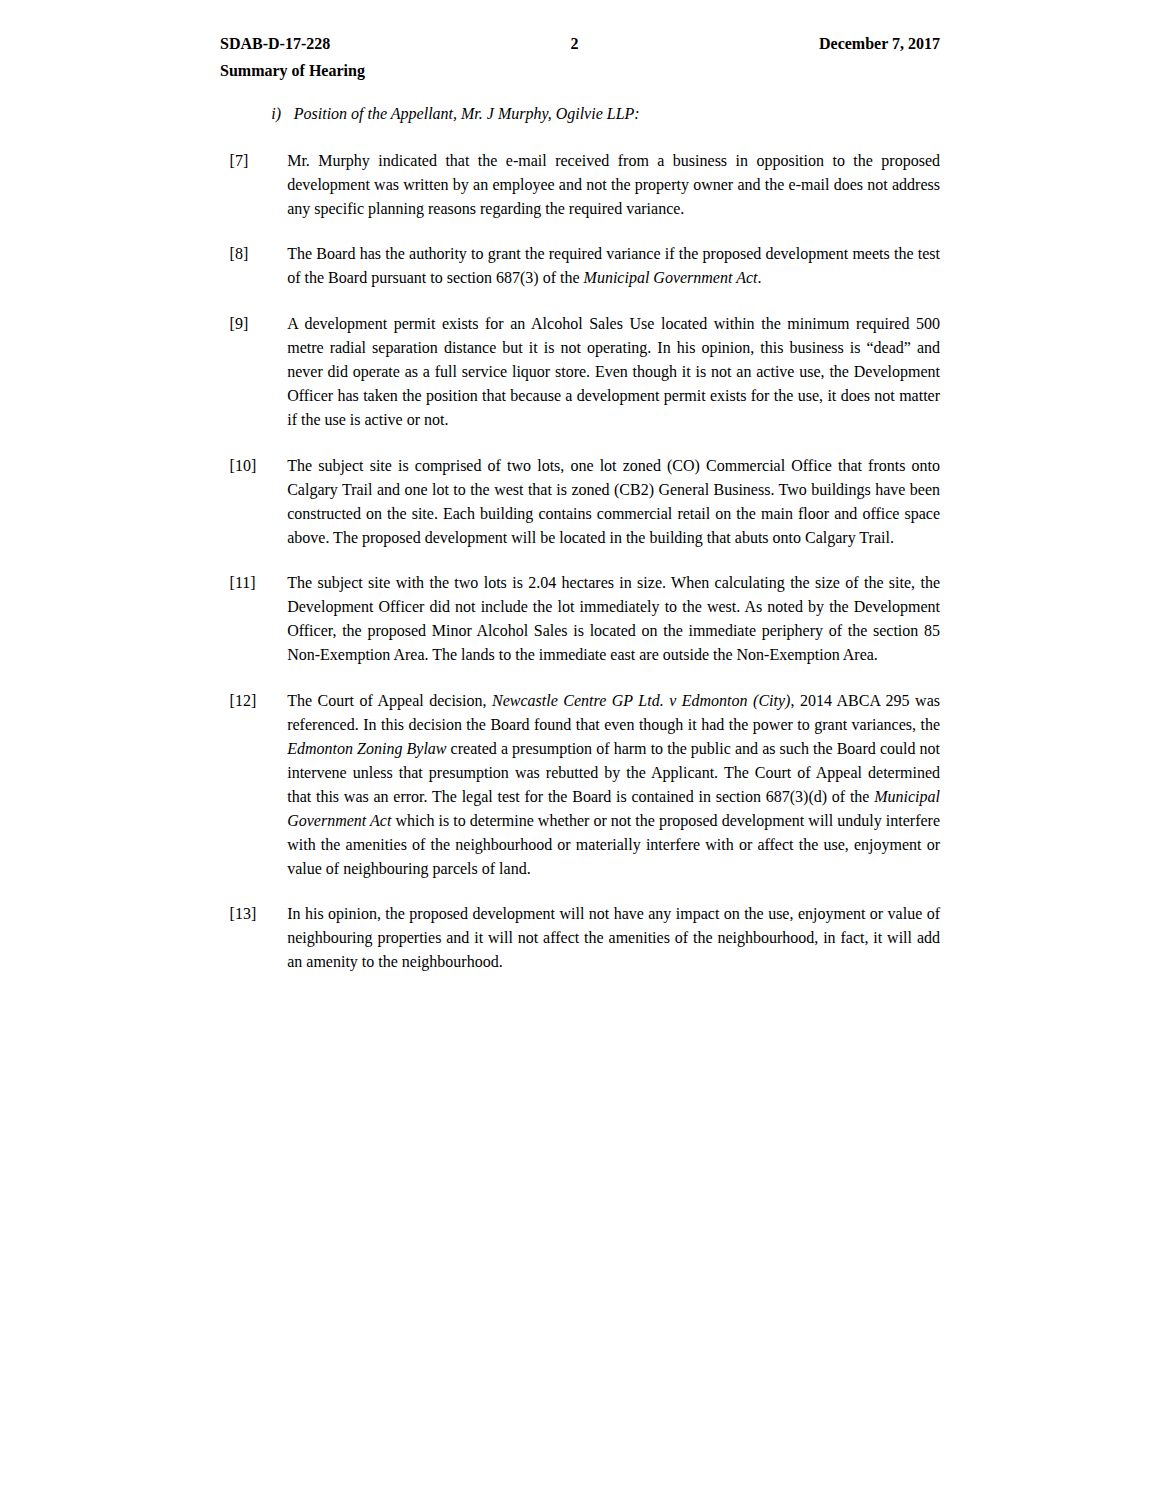SDAB-D-17-228 2 December 7, 2017
Summary of Hearing
i) Position of the Appellant, Mr. J Murphy, Ogilvie LLP:
Mr. Murphy indicated that the e-mail received from a business in opposition to the proposed development was written by an employee and not the property owner and the e-mail does not address any specific planning reasons regarding the required variance.
The Board has the authority to grant the required variance if the proposed development meets the test of the Board pursuant to section 687(3) of the Municipal Government Act.
A development permit exists for an Alcohol Sales Use located within the minimum required 500 metre radial separation distance but it is not operating. In his opinion, this business is “dead” and never did operate as a full service liquor store. Even though it is not an active use, the Development Officer has taken the position that because a development permit exists for the use, it does not matter if the use is active or not.
The subject site is comprised of two lots, one lot zoned (CO) Commercial Office that fronts onto Calgary Trail and one lot to the west that is zoned (CB2) General Business. Two buildings have been constructed on the site. Each building contains commercial retail on the main floor and office space above. The proposed development will be located in the building that abuts onto Calgary Trail.
The subject site with the two lots is 2.04 hectares in size. When calculating the size of the site, the Development Officer did not include the lot immediately to the west. As noted by the Development Officer, the proposed Minor Alcohol Sales is located on the immediate periphery of the section 85 Non-Exemption Area. The lands to the immediate east are outside the Non-Exemption Area.
The Court of Appeal decision, Newcastle Centre GP Ltd. v Edmonton (City), 2014 ABCA 295 was referenced. In this decision the Board found that even though it had the power to grant variances, the Edmonton Zoning Bylaw created a presumption of harm to the public and as such the Board could not intervene unless that presumption was rebutted by the Applicant. The Court of Appeal determined that this was an error. The legal test for the Board is contained in section 687(3)(d) of the Municipal Government Act which is to determine whether or not the proposed development will unduly interfere with the amenities of the neighbourhood or materially interfere with or affect the use, enjoyment or value of neighbouring parcels of land.
In his opinion, the proposed development will not have any impact on the use, enjoyment or value of neighbouring properties and it will not affect the amenities of the neighbourhood, in fact, it will add an amenity to the neighbourhood.